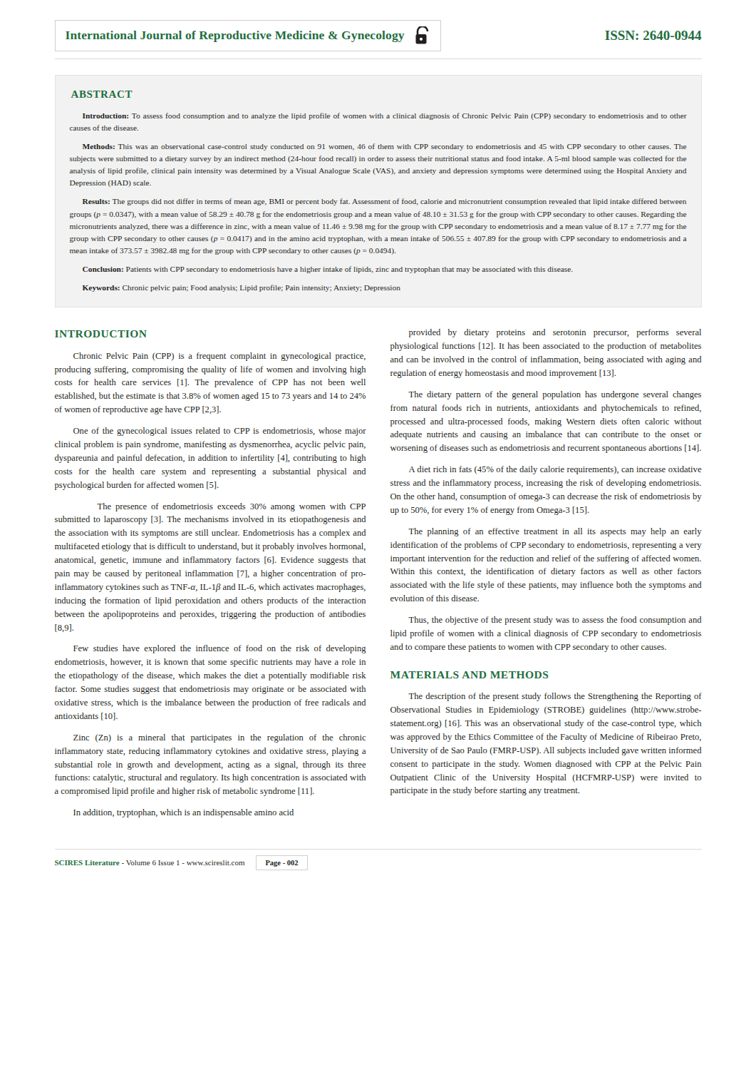International Journal of Reproductive Medicine & Gynecology
ISSN: 2640-0944
ABSTRACT
Introduction: To assess food consumption and to analyze the lipid profile of women with a clinical diagnosis of Chronic Pelvic Pain (CPP) secondary to endometriosis and to other causes of the disease.
Methods: This was an observational case-control study conducted on 91 women, 46 of them with CPP secondary to endometriosis and 45 with CPP secondary to other causes. The subjects were submitted to a dietary survey by an indirect method (24-hour food recall) in order to assess their nutritional status and food intake. A 5-ml blood sample was collected for the analysis of lipid profile, clinical pain intensity was determined by a Visual Analogue Scale (VAS), and anxiety and depression symptoms were determined using the Hospital Anxiety and Depression (HAD) scale.
Results: The groups did not differ in terms of mean age, BMI or percent body fat. Assessment of food, calorie and micronutrient consumption revealed that lipid intake differed between groups (p = 0.0347), with a mean value of 58.29 ± 40.78 g for the endometriosis group and a mean value of 48.10 ± 31.53 g for the group with CPP secondary to other causes. Regarding the micronutrients analyzed, there was a difference in zinc, with a mean value of 11.46 ± 9.98 mg for the group with CPP secondary to endometriosis and a mean value of 8.17 ± 7.77 mg for the group with CPP secondary to other causes (p = 0.0417) and in the amino acid tryptophan, with a mean intake of 506.55 ± 407.89 for the group with CPP secondary to endometriosis and a mean intake of 373.57 ± 3982.48 mg for the group with CPP secondary to other causes (p = 0.0494).
Conclusion: Patients with CPP secondary to endometriosis have a higher intake of lipids, zinc and tryptophan that may be associated with this disease.
Keywords: Chronic pelvic pain; Food analysis; Lipid profile; Pain intensity; Anxiety; Depression
INTRODUCTION
Chronic Pelvic Pain (CPP) is a frequent complaint in gynecological practice, producing suffering, compromising the quality of life of women and involving high costs for health care services [1]. The prevalence of CPP has not been well established, but the estimate is that 3.8% of women aged 15 to 73 years and 14 to 24% of women of reproductive age have CPP [2,3].
One of the gynecological issues related to CPP is endometriosis, whose major clinical problem is pain syndrome, manifesting as dysmenorrhea, acyclic pelvic pain, dyspareunia and painful defecation, in addition to infertility [4], contributing to high costs for the health care system and representing a substantial physical and psychological burden for affected women [5].
The presence of endometriosis exceeds 30% among women with CPP submitted to laparoscopy [3]. The mechanisms involved in its etiopathogenesis and the association with its symptoms are still unclear. Endometriosis has a complex and multifaceted etiology that is difficult to understand, but it probably involves hormonal, anatomical, genetic, immune and inflammatory factors [6]. Evidence suggests that pain may be caused by peritoneal inflammation [7], a higher concentration of pro-inflammatory cytokines such as TNF-α, IL-1β and IL-6, which activates macrophages, inducing the formation of lipid peroxidation and others products of the interaction between the apolipoproteins and peroxides, triggering the production of antibodies [8,9].
Few studies have explored the influence of food on the risk of developing endometriosis, however, it is known that some specific nutrients may have a role in the etiopathology of the disease, which makes the diet a potentially modifiable risk factor. Some studies suggest that endometriosis may originate or be associated with oxidative stress, which is the imbalance between the production of free radicals and antioxidants [10].
Zinc (Zn) is a mineral that participates in the regulation of the chronic inflammatory state, reducing inflammatory cytokines and oxidative stress, playing a substantial role in growth and development, acting as a signal, through its three functions: catalytic, structural and regulatory. Its high concentration is associated with a compromised lipid profile and higher risk of metabolic syndrome [11].
In addition, tryptophan, which is an indispensable amino acid
provided by dietary proteins and serotonin precursor, performs several physiological functions [12]. It has been associated to the production of metabolites and can be involved in the control of inflammation, being associated with aging and regulation of energy homeostasis and mood improvement [13].
The dietary pattern of the general population has undergone several changes from natural foods rich in nutrients, antioxidants and phytochemicals to refined, processed and ultra-processed foods, making Western diets often caloric without adequate nutrients and causing an imbalance that can contribute to the onset or worsening of diseases such as endometriosis and recurrent spontaneous abortions [14].
A diet rich in fats (45% of the daily calorie requirements), can increase oxidative stress and the inflammatory process, increasing the risk of developing endometriosis. On the other hand, consumption of omega-3 can decrease the risk of endometriosis by up to 50%, for every 1% of energy from Omega-3 [15].
The planning of an effective treatment in all its aspects may help an early identification of the problems of CPP secondary to endometriosis, representing a very important intervention for the reduction and relief of the suffering of affected women. Within this context, the identification of dietary factors as well as other factors associated with the life style of these patients, may influence both the symptoms and evolution of this disease.
Thus, the objective of the present study was to assess the food consumption and lipid profile of women with a clinical diagnosis of CPP secondary to endometriosis and to compare these patients to women with CPP secondary to other causes.
MATERIALS AND METHODS
The description of the present study follows the Strengthening the Reporting of Observational Studies in Epidemiology (STROBE) guidelines (http://www.strobe-statement.org) [16]. This was an observational study of the case-control type, which was approved by the Ethics Committee of the Faculty of Medicine of Ribeirao Preto, University of de Sao Paulo (FMRP-USP). All subjects included gave written informed consent to participate in the study. Women diagnosed with CPP at the Pelvic Pain Outpatient Clinic of the University Hospital (HCFMRP-USP) were invited to participate in the study before starting any treatment.
SCIRES Literature - Volume 6 Issue 1 - www.scireslit.com
Page - 002